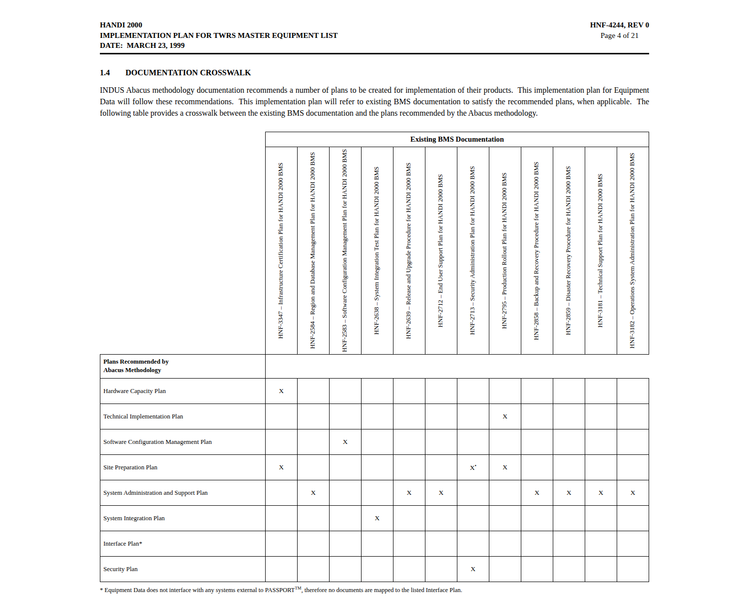HANDI 2000
IMPLEMENTATION PLAN FOR TWRS MASTER EQUIPMENT LIST
DATE: MARCH 23, 1999
HNF-4244, REV 0
Page 4 of 21
1.4 DOCUMENTATION CROSSWALK
INDUS Abacus methodology documentation recommends a number of plans to be created for implementation of their products. This implementation plan for Equipment Data will follow these recommendations. This implementation plan will refer to existing BMS documentation to satisfy the recommended plans, when applicable. The following table provides a crosswalk between the existing BMS documentation and the plans recommended by the Abacus methodology.
| | Existing BMS Documentation |
| --- | --- |
| HNF-3347 – Infrastructure Certification Plan for HANDI 2000 BMS | HNF-2584 – Region and Database Management Plan for HANDI 2000 BMS | HNF-2583 – Software Configuration Management Plan for HANDI 2000 BMS | HNF-2638 – System Integration Test Plan for HANDI 2000 BMS | HNF-2639 – Release and Upgrade Procedure for HANDI 2000 BMS | HNF-2712 – End User Support Plan for HANDI 2000 BMS | HNF-2713 – Security Administration Plan for HANDI 2000 BMS | HNF-2795 – Production Rollout Plan for HANDI 2000 BMS | HNF-2858 – Backup and Recovery Procedure for HANDI 2000 BMS | HNF-2859 – Disaster Recovery Procedure for HANDI 2000 BMS | HNF-3181 – Technical Support Plan for HANDI 2000 BMS | HNF-3182 – Operations System Administration Plan for HANDI 2000 BMS |
| Plans Recommended by Abacus Methodology | |
| Hardware Capacity Plan | X | | | | | | | | | | | |
| Technical Implementation Plan | | | | | | | | X | | | | |
| Software Configuration Management Plan | | | X | | | | | | | | | |
| Site Preparation Plan | X | | | | | | X • | X | | | | |
| System Administration and Support Plan | | X | | | X | X | | | X | X | X | X |
| System Integration Plan | | | | X | | | | | | | | |
| Interface Plan* | | | | | | | | | | | | |
| Security Plan | | | | | | | X | | | | | |
* Equipment Data does not interface with any systems external to PASSPORTTM, therefore no documents are mapped to the listed Interface Plan.